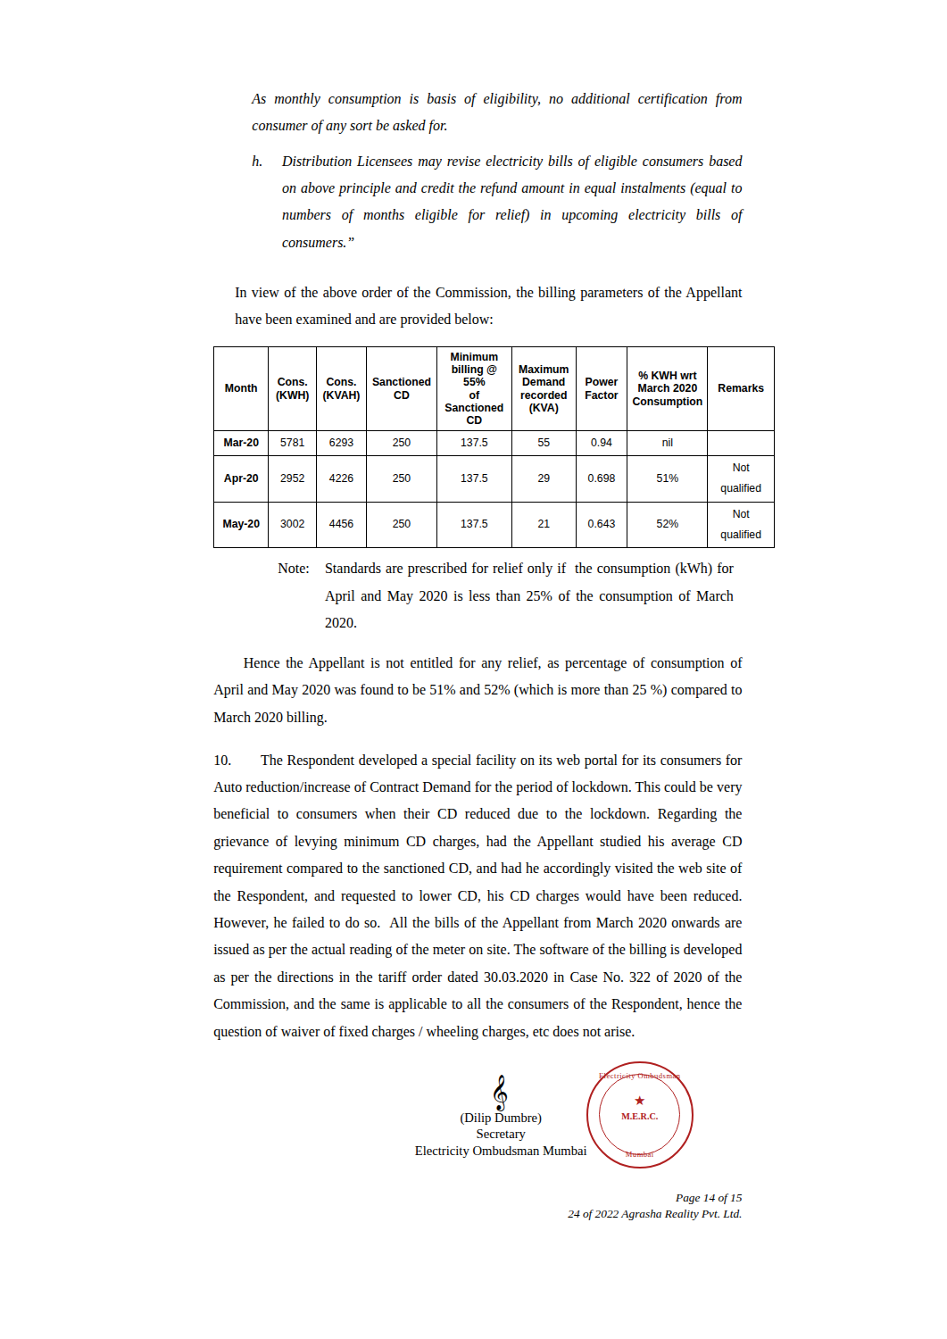As monthly consumption is basis of eligibility, no additional certification from consumer of any sort be asked for.
h. Distribution Licensees may revise electricity bills of eligible consumers based on above principle and credit the refund amount in equal instalments (equal to numbers of months eligible for relief) in upcoming electricity bills of consumers.”
In view of the above order of the Commission, the billing parameters of the Appellant have been examined and are provided below:
| Month | Cons. (KWH) | Cons. (KVAH) | Sanctioned CD | Minimum billing @ 55% of Sanctioned CD | Maximum Demand recorded (KVA) | Power Factor | % KWH wrt March 2020 Consumption | Remarks |
| --- | --- | --- | --- | --- | --- | --- | --- | --- |
| Mar-20 | 5781 | 6293 | 250 | 137.5 | 55 | 0.94 | nil | |
| Apr-20 | 2952 | 4226 | 250 | 137.5 | 29 | 0.698 | 51% | Not qualified |
| May-20 | 3002 | 4456 | 250 | 137.5 | 21 | 0.643 | 52% | Not qualified |
Note: Standards are prescribed for relief only if the consumption (kWh) for April and May 2020 is less than 25% of the consumption of March 2020.
Hence the Appellant is not entitled for any relief, as percentage of consumption of April and May 2020 was found to be 51% and 52% (which is more than 25 %) compared to March 2020 billing.
10. The Respondent developed a special facility on its web portal for its consumers for Auto reduction/increase of Contract Demand for the period of lockdown. This could be very beneficial to consumers when their CD reduced due to the lockdown. Regarding the grievance of levying minimum CD charges, had the Appellant studied his average CD requirement compared to the sanctioned CD, and had he accordingly visited the web site of the Respondent, and requested to lower CD, his CD charges would have been reduced. However, he failed to do so. All the bills of the Appellant from March 2020 onwards are issued as per the actual reading of the meter on site. The software of the billing is developed as per the directions in the tariff order dated 30.03.2020 in Case No. 322 of 2020 of the Commission, and the same is applicable to all the consumers of the Respondent, hence the question of waiver of fixed charges / wheeling charges, etc does not arise.
 𝄞   
(Dilip Dumbre)
Secretary
Electricity Ombudsman Mumbai
Electricity Ombudsman
★
M.E.R.C.
Mumbai
Page 14 of 15
24 of 2022 Agrasha Reality Pvt. Ltd.